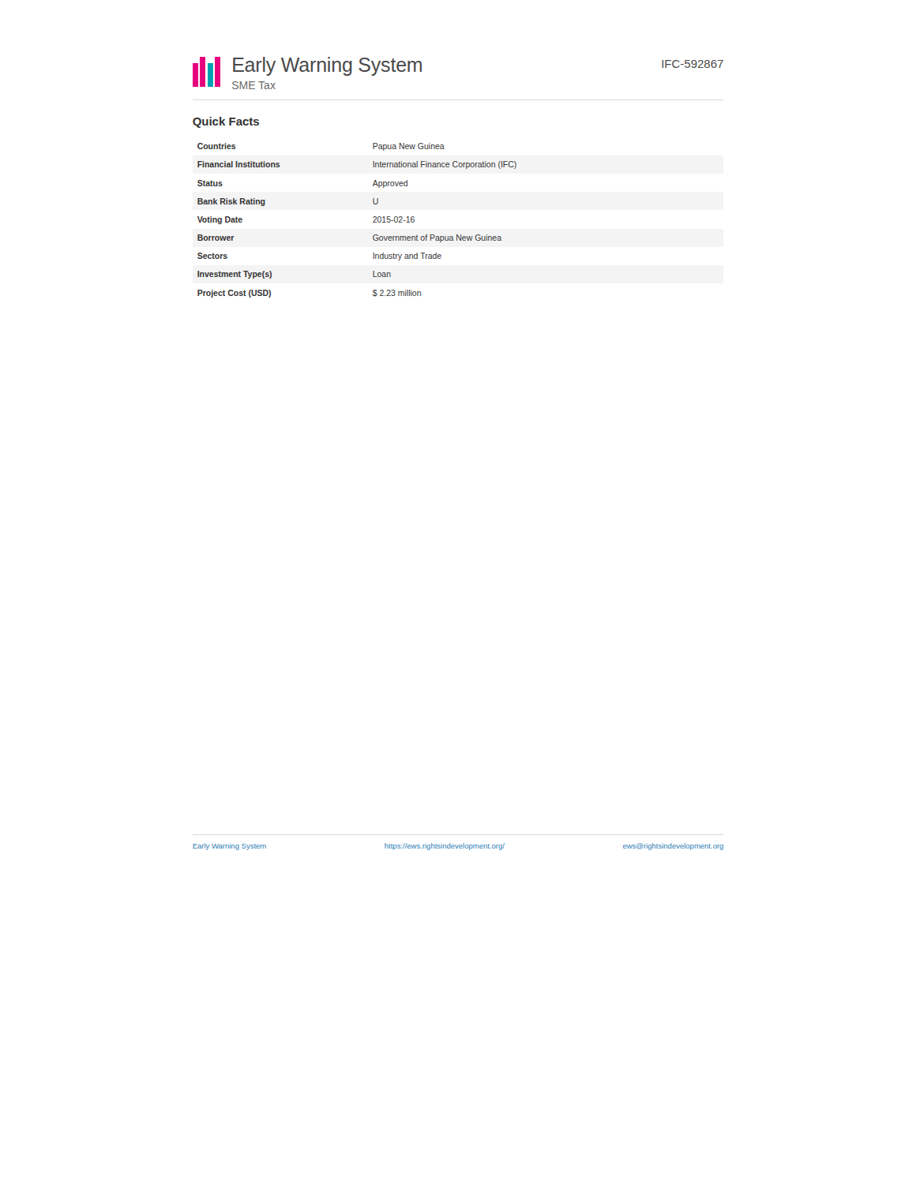Early Warning System
SME Tax
IFC-592867
Quick Facts
| Countries | Papua New Guinea |
| Financial Institutions | International Finance Corporation (IFC) |
| Status | Approved |
| Bank Risk Rating | U |
| Voting Date | 2015-02-16 |
| Borrower | Government of Papua New Guinea |
| Sectors | Industry and Trade |
| Investment Type(s) | Loan |
| Project Cost (USD) | $ 2.23 million |
Early Warning System
https://ews.rightsindevelopment.org/
ews@rightsindevelopment.org